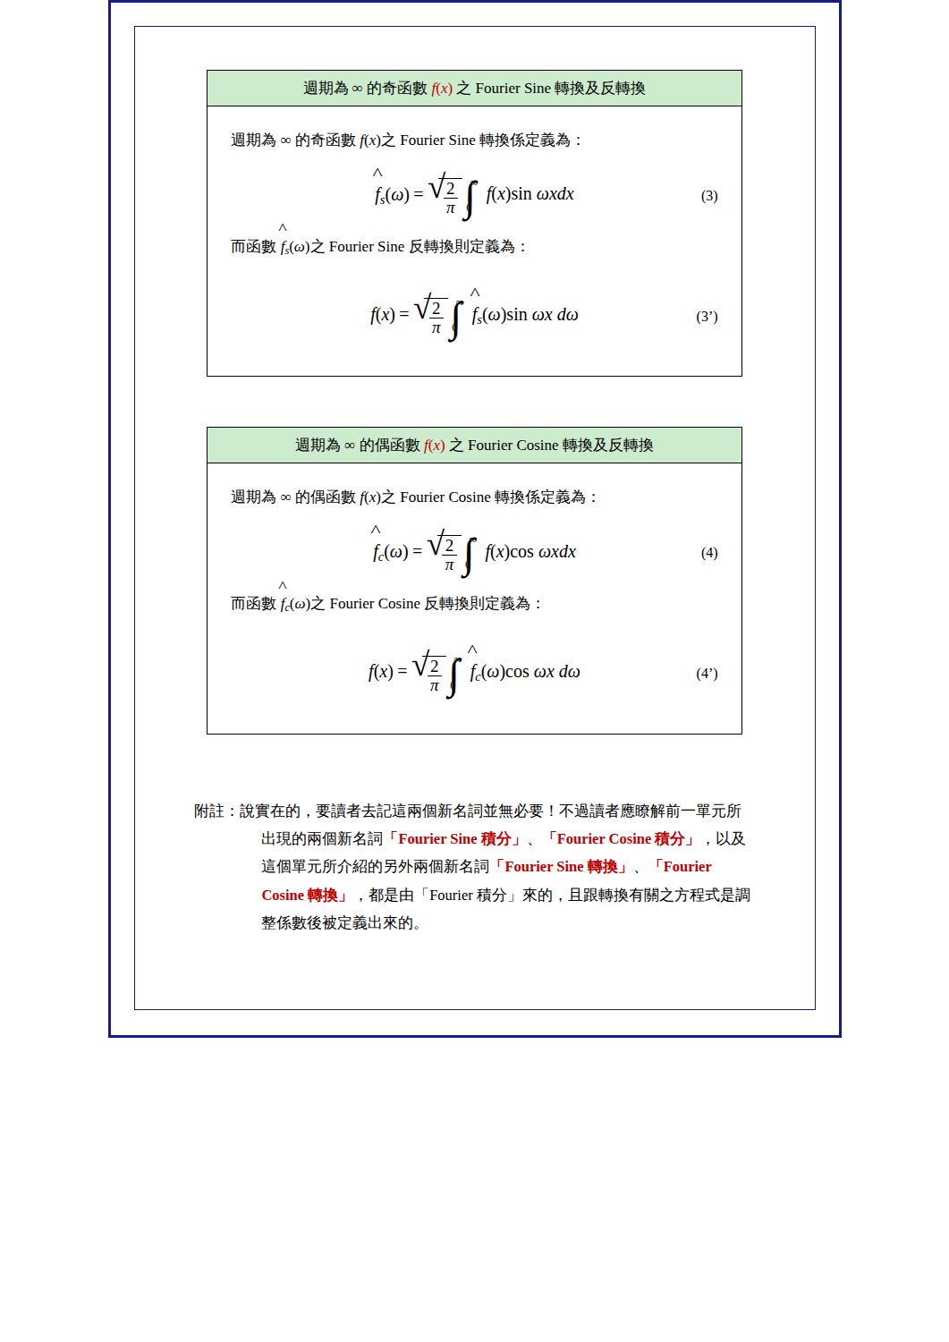週期為 ∞ 的奇函數 f(x) 之 Fourier Sine 轉換及反轉換
週期為 ∞ 的奇函數 f(x) 之 Fourier Sine 轉換係定義為：
fs(ω)=2 π∫∞0 f(x) sin ωxdx
(3)
而函數 fs(ω) 之 Fourier Sine 反轉換則定義為：
f(x)=2 π∫∞0 fs(ω) sin ωx dω
(3’)
週期為 ∞ 的偶函數 f(x) 之 Fourier Cosine 轉換及反轉換
週期為 ∞ 的偶函數 f(x) 之 Fourier Cosine 轉換係定義為：
fc(ω)=2 π∫∞0 f(x) cos ωxdx
(4)
而函數 fc(ω) 之 Fourier Cosine 反轉換則定義為：
f(x)=2 π∫∞0 fc(ω) cos ωx dω
(4’)
附註：說實在的，要讀者去記這兩個新名詞並無必要！不過讀者應瞭解前一單元所出現的兩個新名詞「Fourier Sine 積分」、「Fourier Cosine 積分」，以及這個單元所介紹的另外兩個新名詞「Fourier Sine 轉換」、「Fourier Cosine 轉換」，都是由「Fourier 積分」來的，且跟轉換有關之方程式是調整係數後被定義出來的。